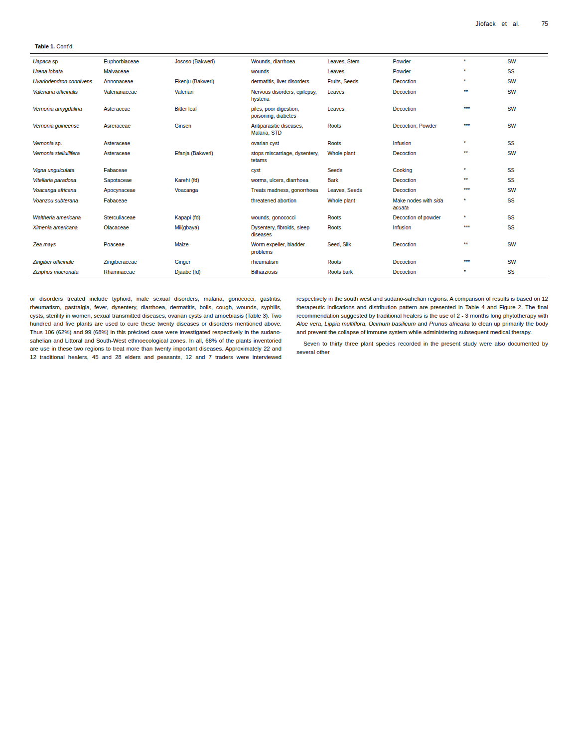Jiofack et al. 75
Table 1. Cont’d.
| Uapaca sp | Euphorbiaceae | Jososo (Bakweri) | Wounds, diarrhoea | Leaves, Stem | Powder | * | SW |
| Urena lobata | Malvaceae | | wounds | Leaves | Powder | * | SS |
| Uvariodendron connivens | Annonaceae | Ekenju (Bakweri) | dermatitis, liver disorders | Fruits, Seeds | Decoction | * | SW |
| Valeriana officinalis | Valerianaceae | Valerian | Nervous disorders, epilepsy, hysteria | Leaves | Decoction | ** | SW |
| Vernonia amygdalina | Asteraceae | Bitter leaf | piles, poor digestion, poisoning, diabetes | Leaves | Decoction | *** | SW |
| Vernonia guineense | Asreraceae | Ginsen | Antiparasitic diseases, Malaria, STD | Roots | Decoction, Powder | *** | SW |
| Vernonia sp. | Asteraceae | | ovarian cyst | Roots | Infusion | * | SS |
| Vernonia stellullifera | Asteraceae | Efanja (Bakweri) | stops miscarriage, dysentery, tetams | Whole plant | Decoction | ** | SW |
| Vigna unguiculata | Fabaceae | | cyst | Seeds | Cooking | * | SS |
| Vitellaria paradoxa | Sapotaceae | Karehi (fd) | worms, ulcers, diarrhoea | Bark | Decoction | ** | SS |
| Voacanga africana | Apocynaceae | Voacanga | Treats madness, gonorrhoea | Leaves, Seeds | Decoction | *** | SW |
| Voanzou subterana | Fabaceae | | threatened abortion | Whole plant | Make nodes with sida acuata | * | SS |
| Waltheria americana | Sterculiaceae | Kapapi (fd) | wounds, gonococci | Roots | Decoction of powder | * | SS |
| Ximenia americana | Olacaceae | Mii(gbaya) | Dysentery, fibroids, sleep diseases | Roots | Infusion | *** | SS |
| Zea mays | Poaceae | Maize | Worm expeller, bladder problems | Seed, Silk | Decoction | ** | SW |
| Zingiber officinale | Zingiberaceae | Ginger | rheumatism | Roots | Decoction | *** | SW |
| Ziziphus mucronata | Rhamnaceae | Djaabe (fd) | Bilharziosis | Roots bark | Decoction | * | SS |
or disorders treated include typhoid, male sexual disorders, malaria, gonococci, gastritis, rheumatism, gastralgia, fever, dysentery, diarrhoea, dermatitis, boils, cough, wounds, syphilis, cysts, sterility in women, sexual transmitted diseases, ovarian cysts and amoebiasis (Table 3). Two hundred and five plants are used to cure these twenty diseases or disorders mentioned above. Thus 106 (62%) and 99 (68%) in this précised case were investigated respectively in the sudano-sahelian and Littoral and South-West ethnoecological zones. In all, 68% of the plants inventoried are use in these two regions to treat more than twenty important diseases. Approximately 22 and 12 traditional healers, 45 and 28 elders and peasants, 12 and 7 traders were interviewed respectively in the south west and sudano-sahelian regions. A comparison of results is based on 12 therapeutic indications and distribution pattern are presented in Table 4 and Figure 2. The final recommendation suggested by traditional healers is the use of 2 - 3 months long phytotherapy with Aloe vera, Lippia multiflora, Ocimum basilicum and Prunus africana to clean up primarily the body and prevent the collapse of immune system while administering subsequent medical therapy.
Seven to thirty three plant species recorded in the present study were also documented by several other